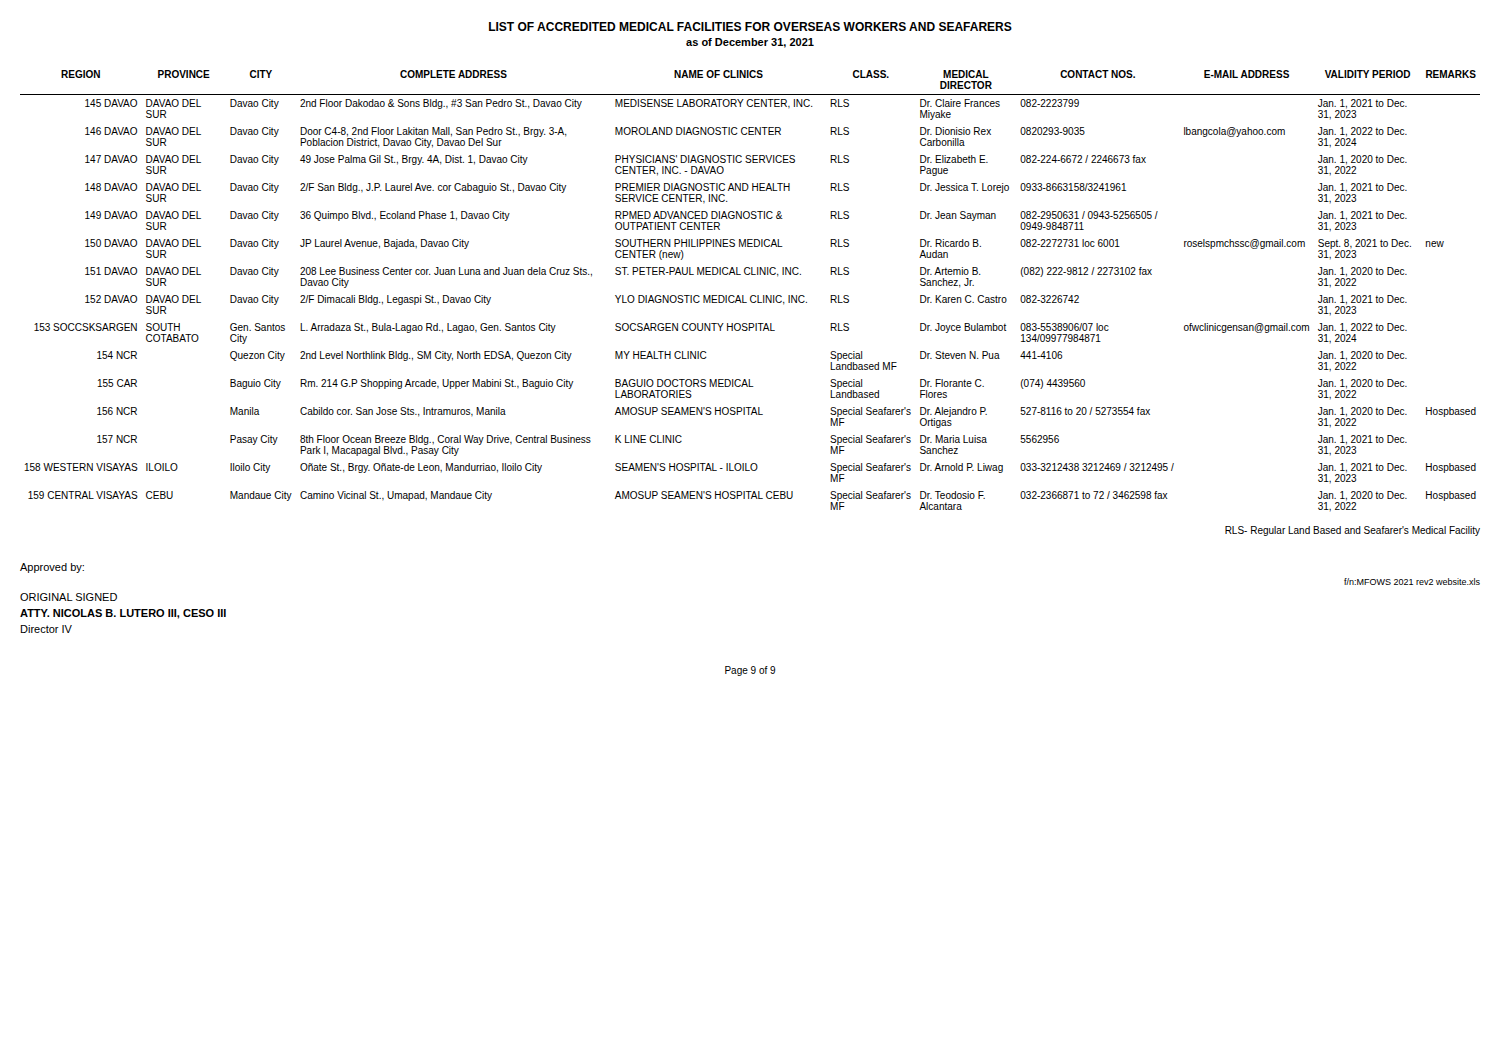List of Accredited Medical Facilities for Overseas Workers and Seafarers
as of December 31, 2021
| REGION | PROVINCE | CITY | COMPLETE ADDRESS | NAME OF CLINICS | CLASS. | MEDICAL DIRECTOR | CONTACT NOS. | E-MAIL ADDRESS | VALIDITY PERIOD | REMARKS |
| --- | --- | --- | --- | --- | --- | --- | --- | --- | --- | --- |
| 145 DAVAO | DAVAO DEL SUR | Davao City | 2nd Floor Dakodao & Sons Bldg., #3 San Pedro St., Davao City | MEDISENSE LABORATORY CENTER, INC. | RLS | Dr. Claire Frances Miyake | 082-2223799 | | Jan. 1, 2021 to Dec. 31, 2023 | |
| 146 DAVAO | DAVAO DEL SUR | Davao City | Door C4-8, 2nd Floor Lakitan Mall, San Pedro St., Brgy. 3-A, Poblacion District, Davao City, Davao Del Sur | MOROLAND DIAGNOSTIC CENTER | RLS | Dr. Dionisio Rex Carbonilla | 0820293-9035 | lbangcola@yahoo.com | Jan. 1, 2022 to Dec. 31, 2024 | |
| 147 DAVAO | DAVAO DEL SUR | Davao City | 49 Jose Palma Gil St., Brgy. 4A, Dist. 1, Davao City | PHYSICIANS' DIAGNOSTIC SERVICES CENTER, INC. - DAVAO | RLS | Dr. Elizabeth E. Pague | 082-224-6672 / 2246673 fax | | Jan. 1, 2020 to Dec. 31, 2022 | |
| 148 DAVAO | DAVAO DEL SUR | Davao City | 2/F San Bldg., J.P. Laurel Ave. cor Cabaguio St., Davao City | PREMIER DIAGNOSTIC AND HEALTH SERVICE CENTER, INC. | RLS | Dr. Jessica T. Lorejo | 0933-8663158/3241961 | | Jan. 1, 2021 to Dec. 31, 2023 | |
| 149 DAVAO | DAVAO DEL SUR | Davao City | 36 Quimpo Blvd., Ecoland Phase 1, Davao City | RPMED ADVANCED DIAGNOSTIC & OUTPATIENT CENTER | RLS | Dr. Jean Sayman | 082-2950631 / 0943-5256505 / 0949-9848711 | | Jan. 1, 2021 to Dec. 31, 2023 | |
| 150 DAVAO | DAVAO DEL SUR | Davao City | JP Laurel Avenue, Bajada, Davao City | SOUTHERN PHILIPPINES MEDICAL CENTER (new) | RLS | Dr. Ricardo B. Audan | 082-2272731 loc 6001 | roselspmchssc@gmail.com | Sept. 8, 2021 to Dec. 31, 2023 | new |
| 151 DAVAO | DAVAO DEL SUR | Davao City | 208 Lee Business Center cor. Juan Luna and Juan dela Cruz Sts., Davao City | ST. PETER-PAUL MEDICAL CLINIC, INC. | RLS | Dr. Artemio B. Sanchez, Jr. | (082) 222-9812 / 2273102 fax | | Jan. 1, 2020 to Dec. 31, 2022 | |
| 152 DAVAO | DAVAO DEL SUR | Davao City | 2/F Dimacali Bldg., Legaspi St., Davao City | YLO DIAGNOSTIC MEDICAL CLINIC, INC. | RLS | Dr. Karen C. Castro | 082-3226742 | | Jan. 1, 2021 to Dec. 31, 2023 | |
| 153 SOCCSKSARGEN | SOUTH COTABATO | Gen. Santos City | L. Arradaza St., Bula-Lagao Rd., Lagao, Gen. Santos City | SOCSARGEN COUNTY HOSPITAL | RLS | Dr. Joyce Bulambot | 083-5538906/07 loc 134/09977984871 | ofwclinicgensan@gmail.com | Jan. 1, 2022 to Dec. 31, 2024 | |
| 154 NCR | | Quezon City | 2nd Level Northlink Bldg., SM City, North EDSA, Quezon City | MY HEALTH CLINIC | Special Landbased MF | Dr. Steven N. Pua | 441-4106 | | Jan. 1, 2020 to Dec. 31, 2022 | |
| 155 CAR | | Baguio City | Rm. 214 G.P Shopping Arcade, Upper Mabini St., Baguio City | BAGUIO DOCTORS MEDICAL LABORATORIES | Special Landbased | Dr. Florante C. Flores | (074) 4439560 | | Jan. 1, 2020 to Dec. 31, 2022 | |
| 156 NCR | | Manila | Cabildo cor. San Jose Sts., Intramuros, Manila | AMOSUP SEAMEN'S HOSPITAL | Special Seafarer's MF | Dr. Alejandro P. Ortigas | 527-8116 to 20 / 5273554 fax | | Jan. 1, 2020 to Dec. 31, 2022 | Hospbased |
| 157 NCR | | Pasay City | 8th Floor Ocean Breeze Bldg., Coral Way Drive, Central Business Park I, Macapagal Blvd., Pasay City | K LINE CLINIC | Special Seafarer's MF | Dr. Maria Luisa Sanchez | 5562956 | | Jan. 1, 2021 to Dec. 31, 2023 | |
| 158 WESTERN VISAYAS | ILOILO | Iloilo City | Oñate St., Brgy. Oñate-de Leon, Mandurriao, Iloilo City | SEAMEN'S HOSPITAL - ILOILO | Special Seafarer's MF | Dr. Arnold P. Liwag | 033-3212438 3212469 / 3212495 / | | Jan. 1, 2021 to Dec. 31, 2023 | Hospbased |
| 159 CENTRAL VISAYAS | CEBU | Mandaue City | Camino Vicinal St., Umapad, Mandaue City | AMOSUP SEAMEN'S HOSPITAL CEBU | Special Seafarer's MF | Dr. Teodosio F. Alcantara | 032-2366871 to 72 / 3462598 fax | | Jan. 1, 2020 to Dec. 31, 2022 | Hospbased |
RLS- Regular Land Based and Seafarer's Medical Facility
Approved by:
f/n:MFOWS 2021 rev2 website.xls
ORIGINAL SIGNED
ATTY. NICOLAS B. LUTERO III, CESO III
Director IV
Page 9 of 9